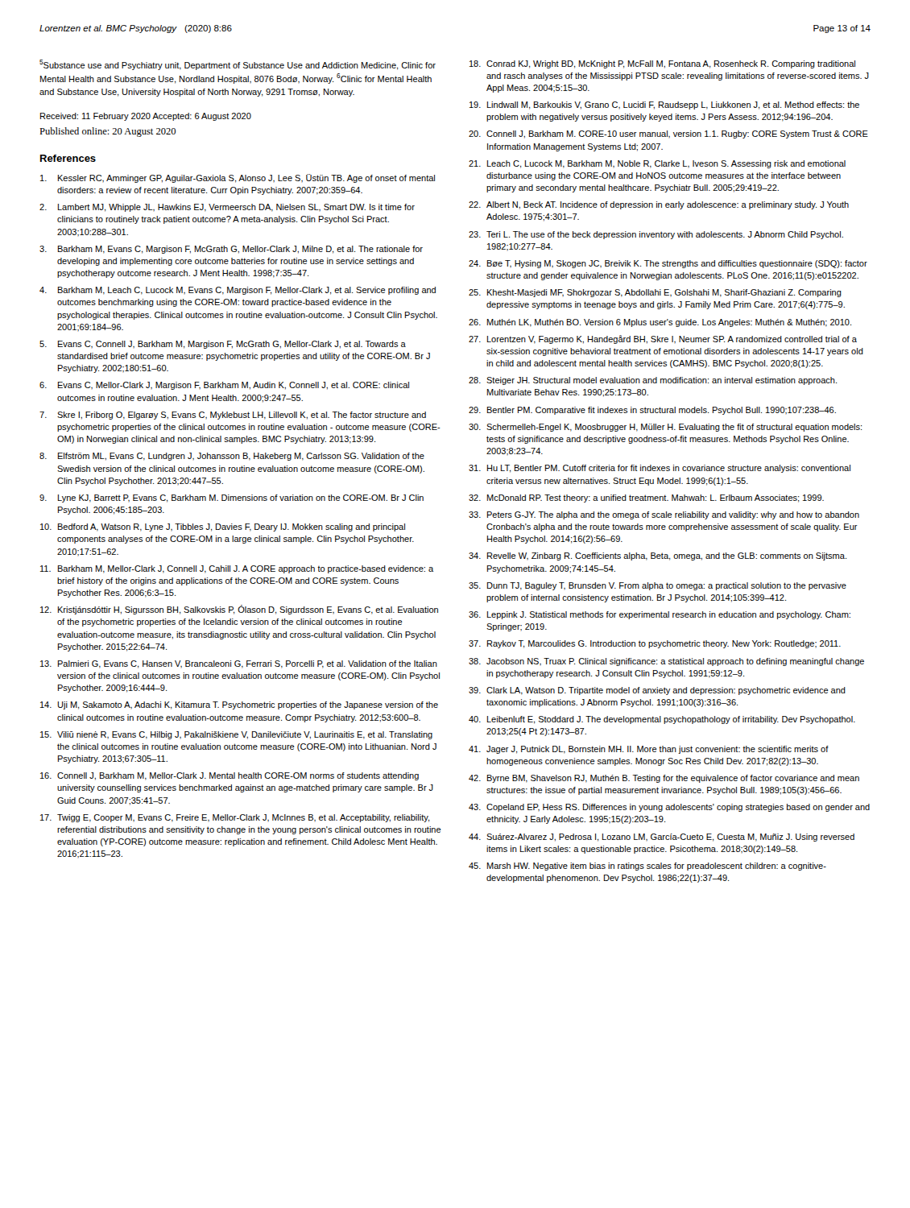Lorentzen et al. BMC Psychology(2020) 8:86
Page 13 of 14
5Substance use and Psychiatry unit, Department of Substance Use and Addiction Medicine, Clinic for Mental Health and Substance Use, Nordland Hospital, 8076 Bodø, Norway. 6Clinic for Mental Health and Substance Use, University Hospital of North Norway, 9291 Tromsø, Norway.
Received: 11 February 2020 Accepted: 6 August 2020
Published online: 20 August 2020
References
Kessler RC, Amminger GP, Aguilar-Gaxiola S, Alonso J, Lee S, Üstün TB. Age of onset of mental disorders: a review of recent literature. Curr Opin Psychiatry. 2007;20:359–64.
Lambert MJ, Whipple JL, Hawkins EJ, Vermeersch DA, Nielsen SL, Smart DW. Is it time for clinicians to routinely track patient outcome? A meta-analysis. Clin Psychol Sci Pract. 2003;10:288–301.
Barkham M, Evans C, Margison F, McGrath G, Mellor-Clark J, Milne D, et al. The rationale for developing and implementing core outcome batteries for routine use in service settings and psychotherapy outcome research. J Ment Health. 1998;7:35–47.
Barkham M, Leach C, Lucock M, Evans C, Margison F, Mellor-Clark J, et al. Service profiling and outcomes benchmarking using the CORE-OM: toward practice-based evidence in the psychological therapies. Clinical outcomes in routine evaluation-outcome. J Consult Clin Psychol. 2001;69:184–96.
Evans C, Connell J, Barkham M, Margison F, McGrath G, Mellor-Clark J, et al. Towards a standardised brief outcome measure: psychometric properties and utility of the CORE-OM. Br J Psychiatry. 2002;180:51–60.
Evans C, Mellor-Clark J, Margison F, Barkham M, Audin K, Connell J, et al. CORE: clinical outcomes in routine evaluation. J Ment Health. 2000;9:247–55.
Skre I, Friborg O, Elgarøy S, Evans C, Myklebust LH, Lillevoll K, et al. The factor structure and psychometric properties of the clinical outcomes in routine evaluation - outcome measure (CORE-OM) in Norwegian clinical and non-clinical samples. BMC Psychiatry. 2013;13:99.
Elfström ML, Evans C, Lundgren J, Johansson B, Hakeberg M, Carlsson SG. Validation of the Swedish version of the clinical outcomes in routine evaluation outcome measure (CORE-OM). Clin Psychol Psychother. 2013;20:447–55.
Lyne KJ, Barrett P, Evans C, Barkham M. Dimensions of variation on the CORE-OM. Br J Clin Psychol. 2006;45:185–203.
Bedford A, Watson R, Lyne J, Tibbles J, Davies F, Deary IJ. Mokken scaling and principal components analyses of the CORE-OM in a large clinical sample. Clin Psychol Psychother. 2010;17:51–62.
Barkham M, Mellor-Clark J, Connell J, Cahill J. A CORE approach to practice-based evidence: a brief history of the origins and applications of the CORE-OM and CORE system. Couns Psychother Res. 2006;6:3–15.
Kristjánsdóttir H, Sigursson BH, Salkovskis P, Ólason D, Sigurdsson E, Evans C, et al. Evaluation of the psychometric properties of the Icelandic version of the clinical outcomes in routine evaluation-outcome measure, its transdiagnostic utility and cross-cultural validation. Clin Psychol Psychother. 2015;22:64–74.
Palmieri G, Evans C, Hansen V, Brancaleoni G, Ferrari S, Porcelli P, et al. Validation of the Italian version of the clinical outcomes in routine evaluation outcome measure (CORE-OM). Clin Psychol Psychother. 2009;16:444–9.
Uji M, Sakamoto A, Adachi K, Kitamura T. Psychometric properties of the Japanese version of the clinical outcomes in routine evaluation-outcome measure. Compr Psychiatry. 2012;53:600–8.
Viliū nienė R, Evans C, Hilbig J, Pakalniškiene V, Danilevičiute V, Laurinaitis E, et al. Translating the clinical outcomes in routine evaluation outcome measure (CORE-OM) into Lithuanian. Nord J Psychiatry. 2013;67:305–11.
Connell J, Barkham M, Mellor-Clark J. Mental health CORE-OM norms of students attending university counselling services benchmarked against an age-matched primary care sample. Br J Guid Couns. 2007;35:41–57.
Twigg E, Cooper M, Evans C, Freire E, Mellor-Clark J, McInnes B, et al. Acceptability, reliability, referential distributions and sensitivity to change in the young person's clinical outcomes in routine evaluation (YP-CORE) outcome measure: replication and refinement. Child Adolesc Ment Health. 2016;21:115–23.
Conrad KJ, Wright BD, McKnight P, McFall M, Fontana A, Rosenheck R. Comparing traditional and rasch analyses of the Mississippi PTSD scale: revealing limitations of reverse-scored items. J Appl Meas. 2004;5:15–30.
Lindwall M, Barkoukis V, Grano C, Lucidi F, Raudsepp L, Liukkonen J, et al. Method effects: the problem with negatively versus positively keyed items. J Pers Assess. 2012;94:196–204.
Connell J, Barkham M. CORE-10 user manual, version 1.1. Rugby: CORE System Trust & CORE Information Management Systems Ltd; 2007.
Leach C, Lucock M, Barkham M, Noble R, Clarke L, Iveson S. Assessing risk and emotional disturbance using the CORE-OM and HoNOS outcome measures at the interface between primary and secondary mental healthcare. Psychiatr Bull. 2005;29:419–22.
Albert N, Beck AT. Incidence of depression in early adolescence: a preliminary study. J Youth Adolesc. 1975;4:301–7.
Teri L. The use of the beck depression inventory with adolescents. J Abnorm Child Psychol. 1982;10:277–84.
Bøe T, Hysing M, Skogen JC, Breivik K. The strengths and difficulties questionnaire (SDQ): factor structure and gender equivalence in Norwegian adolescents. PLoS One. 2016;11(5):e0152202.
Khesht-Masjedi MF, Shokrgozar S, Abdollahi E, Golshahi M, Sharif-Ghaziani Z. Comparing depressive symptoms in teenage boys and girls. J Family Med Prim Care. 2017;6(4):775–9.
Muthén LK, Muthén BO. Version 6 Mplus user's guide. Los Angeles: Muthén & Muthén; 2010.
Lorentzen V, Fagermo K, Handegård BH, Skre I, Neumer SP. A randomized controlled trial of a six-session cognitive behavioral treatment of emotional disorders in adolescents 14-17 years old in child and adolescent mental health services (CAMHS). BMC Psychol. 2020;8(1):25.
Steiger JH. Structural model evaluation and modification: an interval estimation approach. Multivariate Behav Res. 1990;25:173–80.
Bentler PM. Comparative fit indexes in structural models. Psychol Bull. 1990;107:238–46.
Schermelleh-Engel K, Moosbrugger H, Müller H. Evaluating the fit of structural equation models: tests of significance and descriptive goodness-of-fit measures. Methods Psychol Res Online. 2003;8:23–74.
Hu LT, Bentler PM. Cutoff criteria for fit indexes in covariance structure analysis: conventional criteria versus new alternatives. Struct Equ Model. 1999;6(1):1–55.
McDonald RP. Test theory: a unified treatment. Mahwah: L. Erlbaum Associates; 1999.
Peters G-JY. The alpha and the omega of scale reliability and validity: why and how to abandon Cronbach's alpha and the route towards more comprehensive assessment of scale quality. Eur Health Psychol. 2014;16(2):56–69.
Revelle W, Zinbarg R. Coefficients alpha, Beta, omega, and the GLB: comments on Sijtsma. Psychometrika. 2009;74:145–54.
Dunn TJ, Baguley T, Brunsden V. From alpha to omega: a practical solution to the pervasive problem of internal consistency estimation. Br J Psychol. 2014;105:399–412.
Leppink J. Statistical methods for experimental research in education and psychology. Cham: Springer; 2019.
Raykov T, Marcoulides G. Introduction to psychometric theory. New York: Routledge; 2011.
Jacobson NS, Truax P. Clinical significance: a statistical approach to defining meaningful change in psychotherapy research. J Consult Clin Psychol. 1991;59:12–9.
Clark LA, Watson D. Tripartite model of anxiety and depression: psychometric evidence and taxonomic implications. J Abnorm Psychol. 1991;100(3):316–36.
Leibenluft E, Stoddard J. The developmental psychopathology of irritability. Dev Psychopathol. 2013;25(4 Pt 2):1473–87.
Jager J, Putnick DL, Bornstein MH. II. More than just convenient: the scientific merits of homogeneous convenience samples. Monogr Soc Res Child Dev. 2017;82(2):13–30.
Byrne BM, Shavelson RJ, Muthén B. Testing for the equivalence of factor covariance and mean structures: the issue of partial measurement invariance. Psychol Bull. 1989;105(3):456–66.
Copeland EP, Hess RS. Differences in young adolescents' coping strategies based on gender and ethnicity. J Early Adolesc. 1995;15(2):203–19.
Suárez-Alvarez J, Pedrosa I, Lozano LM, García-Cueto E, Cuesta M, Muñiz J. Using reversed items in Likert scales: a questionable practice. Psicothema. 2018;30(2):149–58.
Marsh HW. Negative item bias in ratings scales for preadolescent children: a cognitive-developmental phenomenon. Dev Psychol. 1986;22(1):37–49.